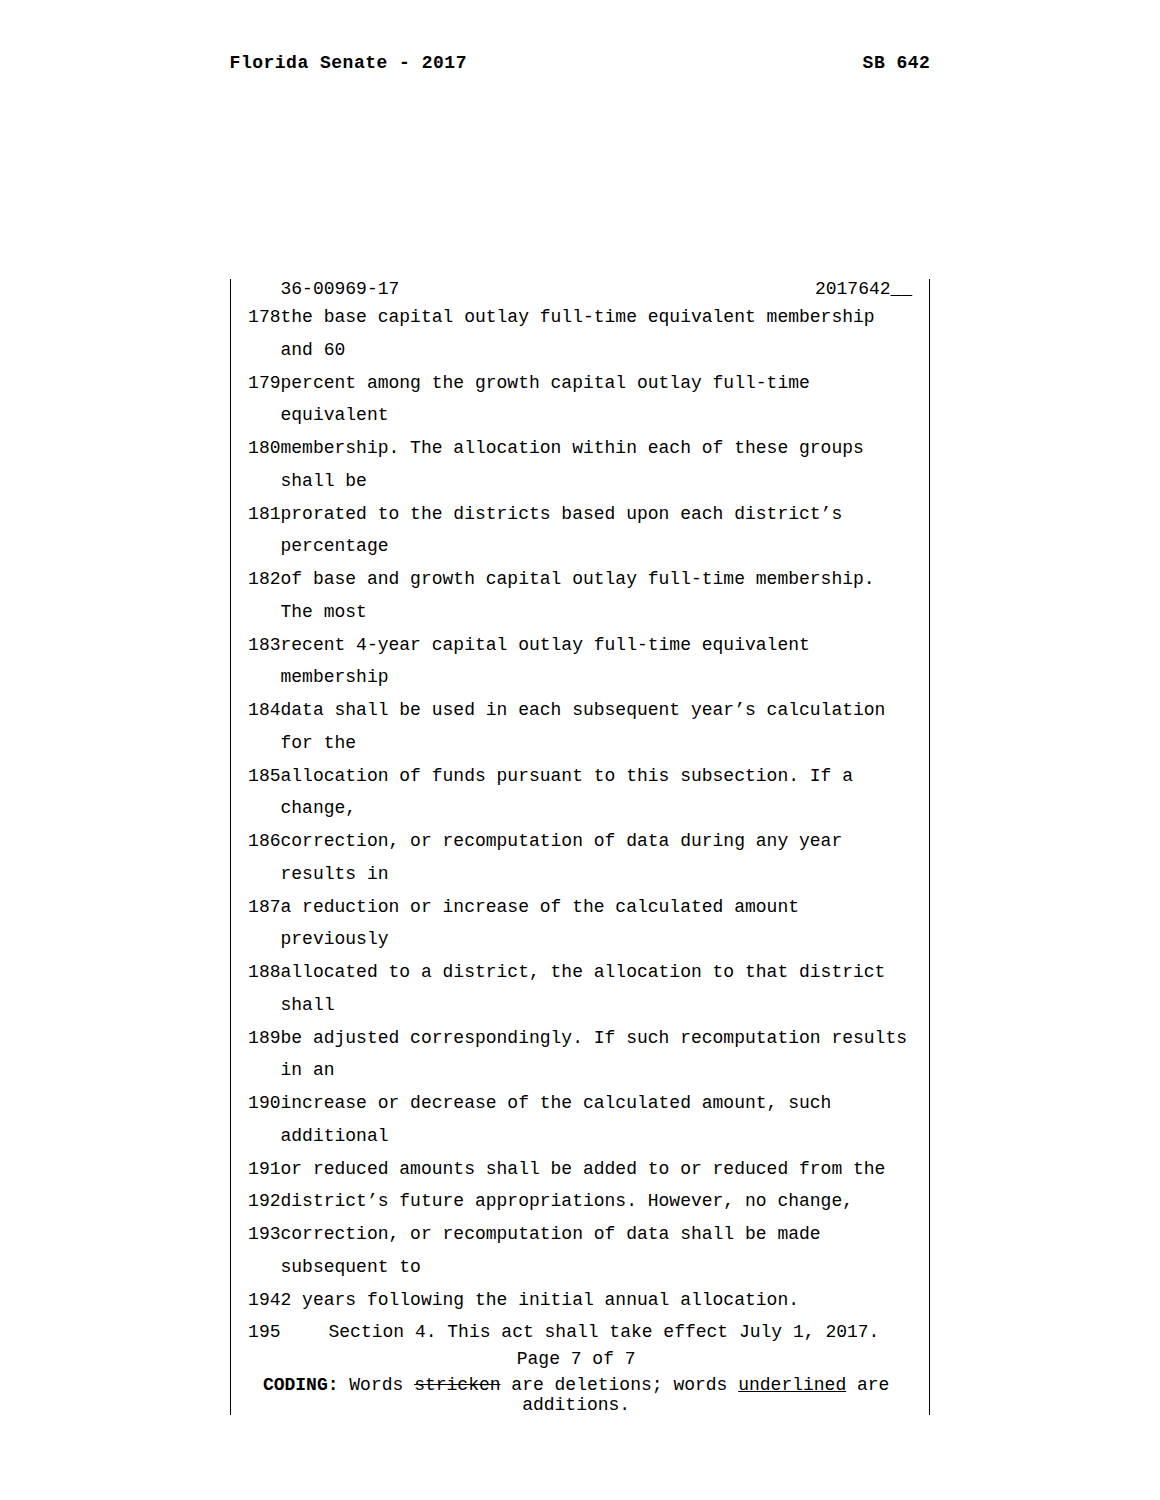Florida Senate - 2017
SB 642
36-00969-17 2017642__
| 178 | the base capital outlay full-time equivalent membership and 60 |
| 179 | percent among the growth capital outlay full-time equivalent |
| 180 | membership. The allocation within each of these groups shall be |
| 181 | prorated to the districts based upon each district’s percentage |
| 182 | of base and growth capital outlay full-time membership. The most |
| 183 | recent 4-year capital outlay full-time equivalent membership |
| 184 | data shall be used in each subsequent year’s calculation for the |
| 185 | allocation of funds pursuant to this subsection. If a change, |
| 186 | correction, or recomputation of data during any year results in |
| 187 | a reduction or increase of the calculated amount previously |
| 188 | allocated to a district, the allocation to that district shall |
| 189 | be adjusted correspondingly. If such recomputation results in an |
| 190 | increase or decrease of the calculated amount, such additional |
| 191 | or reduced amounts shall be added to or reduced from the |
| 192 | district’s future appropriations. However, no change, |
| 193 | correction, or recomputation of data shall be made subsequent to |
| 194 | 2 years following the initial annual allocation. |
| 195 | Section 4. This act shall take effect July 1, 2017. |
Page 7 of 7
CODING: Words stricken are deletions; words underlined are additions.